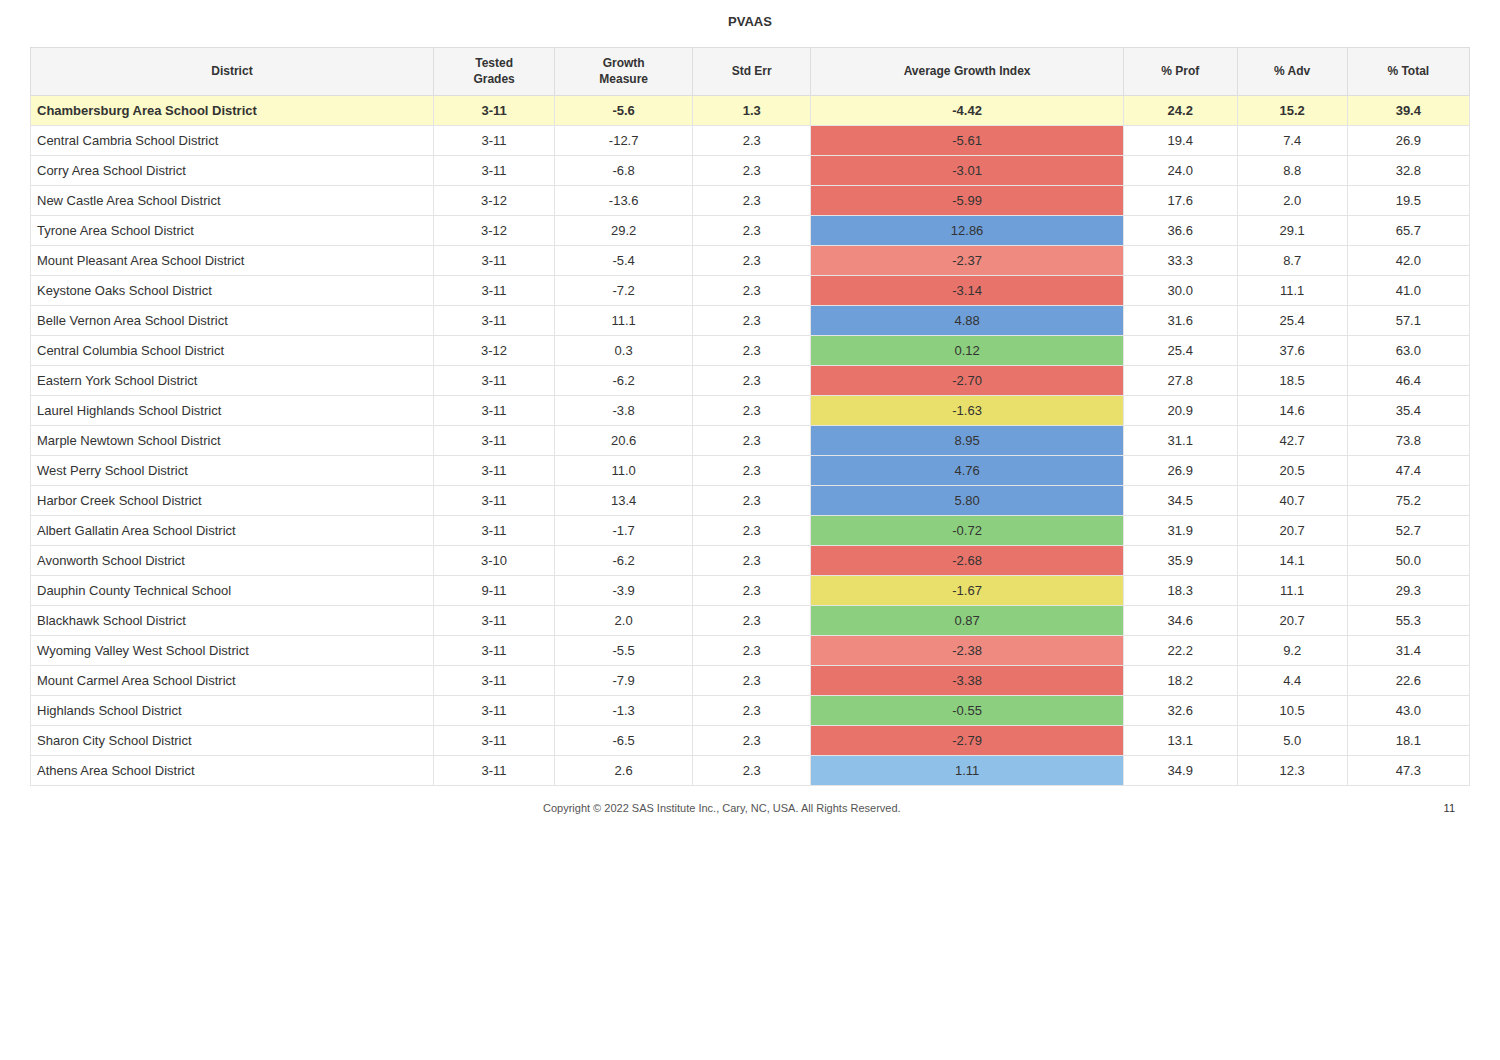PVAAS
| District | Tested Grades | Growth Measure | Std Err | Average Growth Index | % Prof | % Adv | % Total |
| --- | --- | --- | --- | --- | --- | --- | --- |
| Chambersburg Area School District | 3-11 | -5.6 | 1.3 | -4.42 | 24.2 | 15.2 | 39.4 |
| Central Cambria School District | 3-11 | -12.7 | 2.3 | -5.61 | 19.4 | 7.4 | 26.9 |
| Corry Area School District | 3-11 | -6.8 | 2.3 | -3.01 | 24.0 | 8.8 | 32.8 |
| New Castle Area School District | 3-12 | -13.6 | 2.3 | -5.99 | 17.6 | 2.0 | 19.5 |
| Tyrone Area School District | 3-12 | 29.2 | 2.3 | 12.86 | 36.6 | 29.1 | 65.7 |
| Mount Pleasant Area School District | 3-11 | -5.4 | 2.3 | -2.37 | 33.3 | 8.7 | 42.0 |
| Keystone Oaks School District | 3-11 | -7.2 | 2.3 | -3.14 | 30.0 | 11.1 | 41.0 |
| Belle Vernon Area School District | 3-11 | 11.1 | 2.3 | 4.88 | 31.6 | 25.4 | 57.1 |
| Central Columbia School District | 3-12 | 0.3 | 2.3 | 0.12 | 25.4 | 37.6 | 63.0 |
| Eastern York School District | 3-11 | -6.2 | 2.3 | -2.70 | 27.8 | 18.5 | 46.4 |
| Laurel Highlands School District | 3-11 | -3.8 | 2.3 | -1.63 | 20.9 | 14.6 | 35.4 |
| Marple Newtown School District | 3-11 | 20.6 | 2.3 | 8.95 | 31.1 | 42.7 | 73.8 |
| West Perry School District | 3-11 | 11.0 | 2.3 | 4.76 | 26.9 | 20.5 | 47.4 |
| Harbor Creek School District | 3-11 | 13.4 | 2.3 | 5.80 | 34.5 | 40.7 | 75.2 |
| Albert Gallatin Area School District | 3-11 | -1.7 | 2.3 | -0.72 | 31.9 | 20.7 | 52.7 |
| Avonworth School District | 3-10 | -6.2 | 2.3 | -2.68 | 35.9 | 14.1 | 50.0 |
| Dauphin County Technical School | 9-11 | -3.9 | 2.3 | -1.67 | 18.3 | 11.1 | 29.3 |
| Blackhawk School District | 3-11 | 2.0 | 2.3 | 0.87 | 34.6 | 20.7 | 55.3 |
| Wyoming Valley West School District | 3-11 | -5.5 | 2.3 | -2.38 | 22.2 | 9.2 | 31.4 |
| Mount Carmel Area School District | 3-11 | -7.9 | 2.3 | -3.38 | 18.2 | 4.4 | 22.6 |
| Highlands School District | 3-11 | -1.3 | 2.3 | -0.55 | 32.6 | 10.5 | 43.0 |
| Sharon City School District | 3-11 | -6.5 | 2.3 | -2.79 | 13.1 | 5.0 | 18.1 |
| Athens Area School District | 3-11 | 2.6 | 2.3 | 1.11 | 34.9 | 12.3 | 47.3 |
Copyright © 2022 SAS Institute Inc., Cary, NC, USA. All Rights Reserved. 11